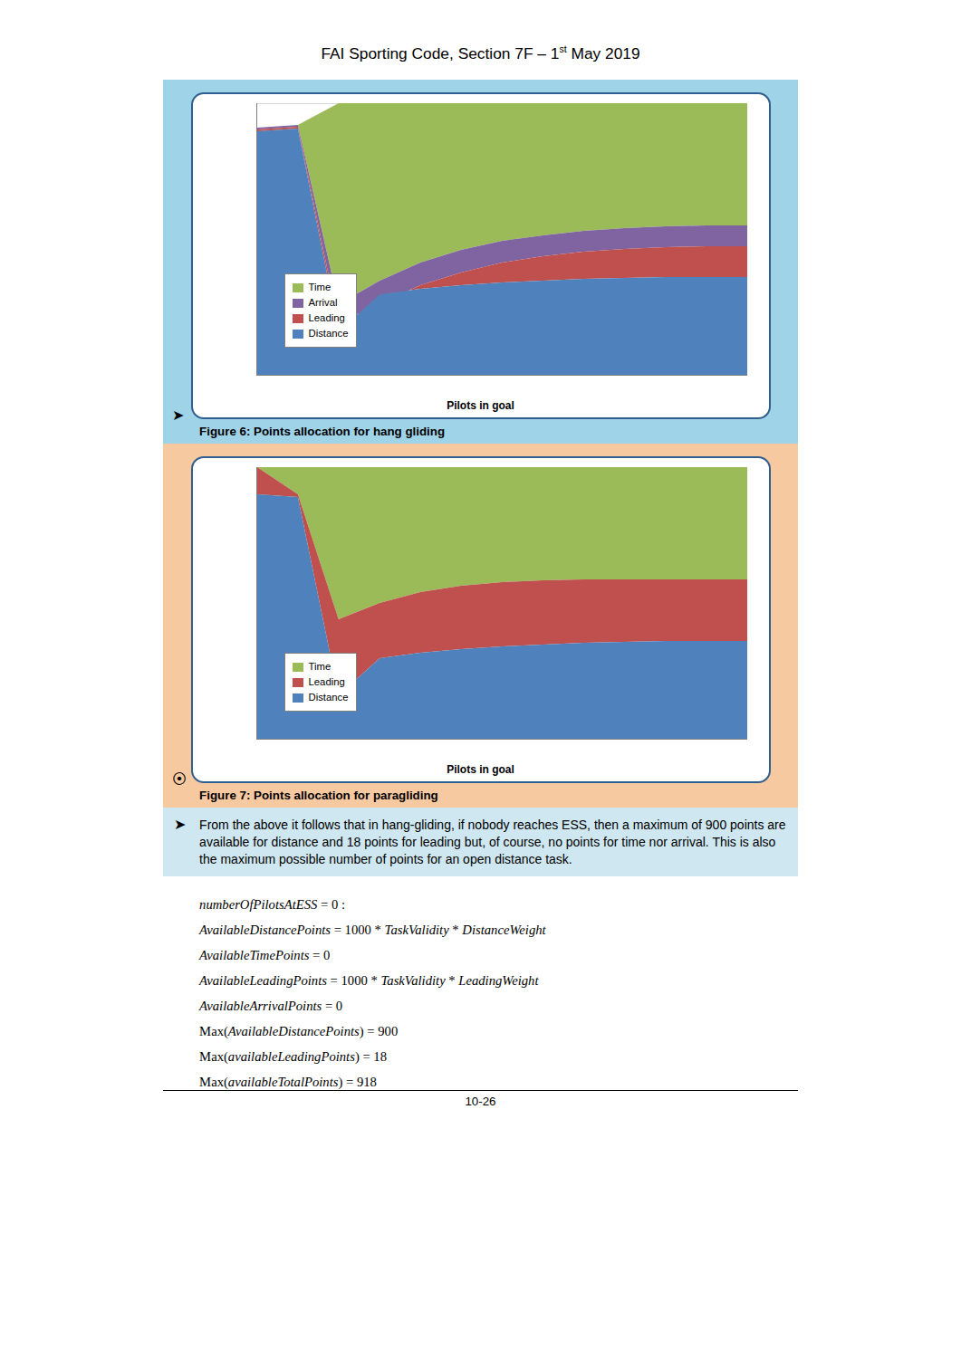FAI Sporting Code, Section 7F – 1st May 2019
Available points
100.00%
90.00%
80.00%
70.00%
60.00%
50.00%
40.00%
30.00%
20.00%
10.00%
0.00%
Time
Arrival
Leading
Distance
0
1
10%
20%
30%
40%
50%
60%
70%
80%
90%
100%
Pilots in goal
➤
Figure 6: Points allocation for hang gliding
Available points
100.00%
90.00%
80.00%
70.00%
60.00%
50.00%
40.00%
30.00%
20.00%
10.00%
0.00%
Time
Leading
Distance
0
1
10%
20%
30%
40%
50%
60%
70%
80%
90%
100%
Pilots in goal
⦿
Figure 7: Points allocation for paragliding
➤
From the above it follows that in hang-gliding, if nobody reaches ESS, then a maximum of 900 points are available for distance and 18 points for leading but, of course, no points for time nor arrival. This is also the maximum possible number of points for an open distance task.
numberOfPilotsAtESS = 0 :
AvailableDistancePoints = 1000 * TaskValidity * DistanceWeight
AvailableTimePoints = 0
AvailableLeadingPoints = 1000 * TaskValidity * LeadingWeight
AvailableArrivalPoints = 0
Max(AvailableDistancePoints) = 900
Max(availableLeadingPoints) = 18
Max(availableTotalPoints) = 918
10-26